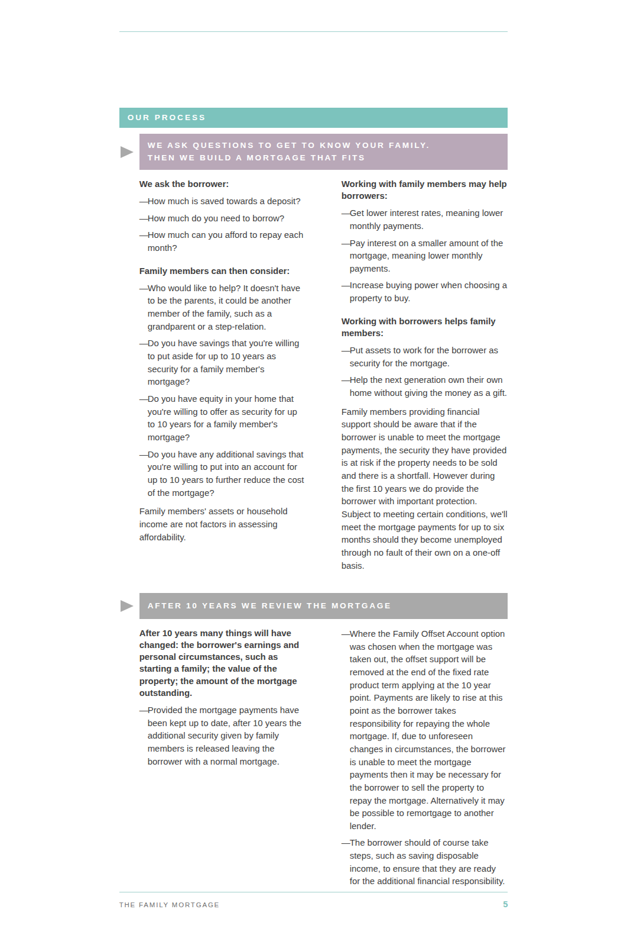Our Process
We ask questions to get to know your family.
Then we build a mortgage that fits
We ask the borrower:
How much is saved towards a deposit?
How much do you need to borrow?
How much can you afford to repay each month?
Family members can then consider:
Who would like to help? It doesn't have to be the parents, it could be another member of the family, such as a grandparent or a step-relation.
Do you have savings that you're willing to put aside for up to 10 years as security for a family member's mortgage?
Do you have equity in your home that you're willing to offer as security for up to 10 years for a family member's mortgage?
Do you have any additional savings that you're willing to put into an account for up to 10 years to further reduce the cost of the mortgage?
Family members' assets or household income are not factors in assessing affordability.
Working with family members may help borrowers:
Get lower interest rates, meaning lower monthly payments.
Pay interest on a smaller amount of the mortgage, meaning lower monthly payments.
Increase buying power when choosing a property to buy.
Working with borrowers helps family members:
Put assets to work for the borrower as security for the mortgage.
Help the next generation own their own home without giving the money as a gift.
Family members providing financial support should be aware that if the borrower is unable to meet the mortgage payments, the security they have provided is at risk if the property needs to be sold and there is a shortfall. However during the first 10 years we do provide the borrower with important protection. Subject to meeting certain conditions, we'll meet the mortgage payments for up to six months should they become unemployed through no fault of their own on a one-off basis.
After 10 years we review the mortgage
After 10 years many things will have changed: the borrower's earnings and personal circumstances, such as starting a family; the value of the property; the amount of the mortgage outstanding.
Provided the mortgage payments have been kept up to date, after 10 years the additional security given by family members is released leaving the borrower with a normal mortgage.
Where the Family Offset Account option was chosen when the mortgage was taken out, the offset support will be removed at the end of the fixed rate product term applying at the 10 year point. Payments are likely to rise at this point as the borrower takes responsibility for repaying the whole mortgage. If, due to unforeseen changes in circumstances, the borrower is unable to meet the mortgage payments then it may be necessary for the borrower to sell the property to repay the mortgage. Alternatively it may be possible to remortgage to another lender.
The borrower should of course take steps, such as saving disposable income, to ensure that they are ready for the additional financial responsibility.
The Family Mortgage
5